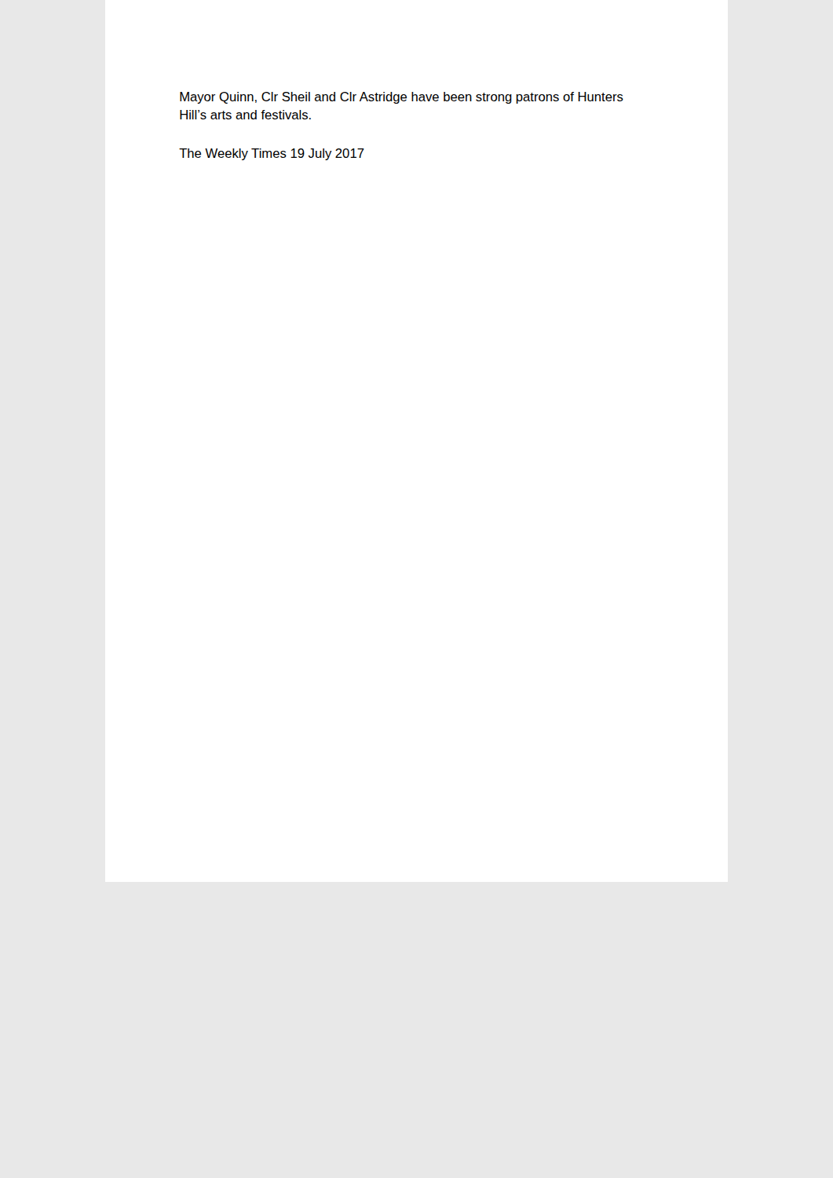Mayor Quinn, Clr Sheil and Clr Astridge have been strong patrons of Hunters Hill’s arts and festivals.
The Weekly Times 19 July 2017